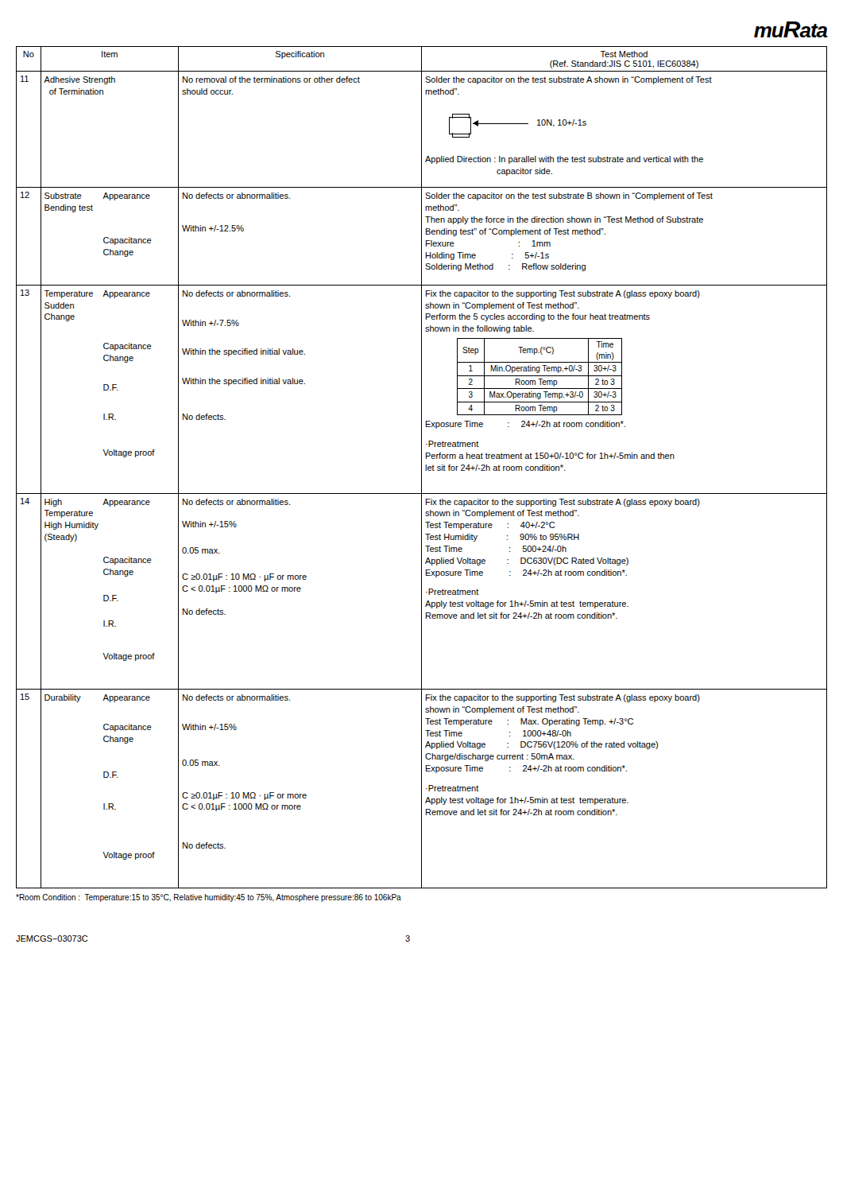muRata
| No | Item | Specification | Test Method (Ref. Standard:JIS C 5101, IEC60384) |
| --- | --- | --- | --- |
| 11 | Adhesive Strength of Termination | No removal of the terminations or other defect should occur. | Solder the capacitor on the test substrate A shown in “Complement of Test method”. 10N, 10+/-1s Applied Direction : In parallel with the test substrate and vertical with the capacitor side. |
| 12 | / Substrate Bending test / Appearance / / / Capacitance Change / | / No defects or abnormalities. / / Within +/-12.5% / | Solder the capacitor on the test substrate B shown in “Complement of Test method”. Then apply the force in the direction shown in “Test Method of Substrate Bending test” of “Complement of Test method”. Flexure : 1mm Holding Time : 5+/-1s Soldering Method : Reflow soldering |
| 13 | / Temperature Sudden Change / Appearance / / / Capacitance Change / / / D.F. / / / I.R. / / / Voltage proof / | / No defects or abnormalities. / / Within +/-7.5% / / Within the specified initial value. / / Within the specified initial value. / / No defects. / | Fix the capacitor to the supporting Test substrate A (glass epoxy board) shown in “Complement of Test method”. Perform the 5 cycles according to the four heat treatments shown in the following table. / Step / Temp.(°C) / Time (min) / / --- / --- / --- / / 1 / Min.Operating Temp.+0/-3 / 30+/-3 / / 2 / Room Temp / 2 to 3 / / 3 / Max.Operating Temp.+3/-0 / 30+/-3 / / 4 / Room Temp / 2 to 3 / Exposure Time : 24+/-2h at room condition*. ·Pretreatment Perform a heat treatment at 150+0/-10°C for 1h+/-5min and then let sit for 24+/-2h at room condition*. |
| 14 | / High Temperature High Humidity (Steady) / Appearance / / / Capacitance Change / / / D.F. / / / I.R. / / / Voltage proof / | / No defects or abnormalities. / / Within +/-15% / / 0.05 max. / / C ≥0.01µF : 10 MΩ · µF or more C < 0.01µF : 1000 MΩ or more / / No defects. / | Fix the capacitor to the supporting Test substrate A (glass epoxy board) shown in “Complement of Test method”. Test Temperature : 40+/-2°C Test Humidity : 90% to 95%RH Test Time : 500+24/-0h Applied Voltage : DC630V(DC Rated Voltage) Exposure Time : 24+/-2h at room condition*. ·Pretreatment Apply test voltage for 1h+/-5min at test temperature. Remove and let sit for 24+/-2h at room condition*. |
| 15 | / Durability / Appearance / / / Capacitance Change / / / D.F. / / / I.R. / / / Voltage proof / | / No defects or abnormalities. / / Within +/-15% / / 0.05 max. / / C ≥0.01µF : 10 MΩ · µF or more C < 0.01µF : 1000 MΩ or more / / No defects. / | Fix the capacitor to the supporting Test substrate A (glass epoxy board) shown in “Complement of Test method”. Test Temperature : Max. Operating Temp. +/-3°C Test Time : 1000+48/-0h Applied Voltage : DC756V(120% of the rated voltage) Charge/discharge current : 50mA max. Exposure Time : 24+/-2h at room condition*. ·Pretreatment Apply test voltage for 1h+/-5min at test temperature. Remove and let sit for 24+/-2h at room condition*. |
*Room Condition : Temperature:15 to 35°C, Relative humidity:45 to 75%, Atmosphere pressure:86 to 106kPa
JEMCGS−03073C 3